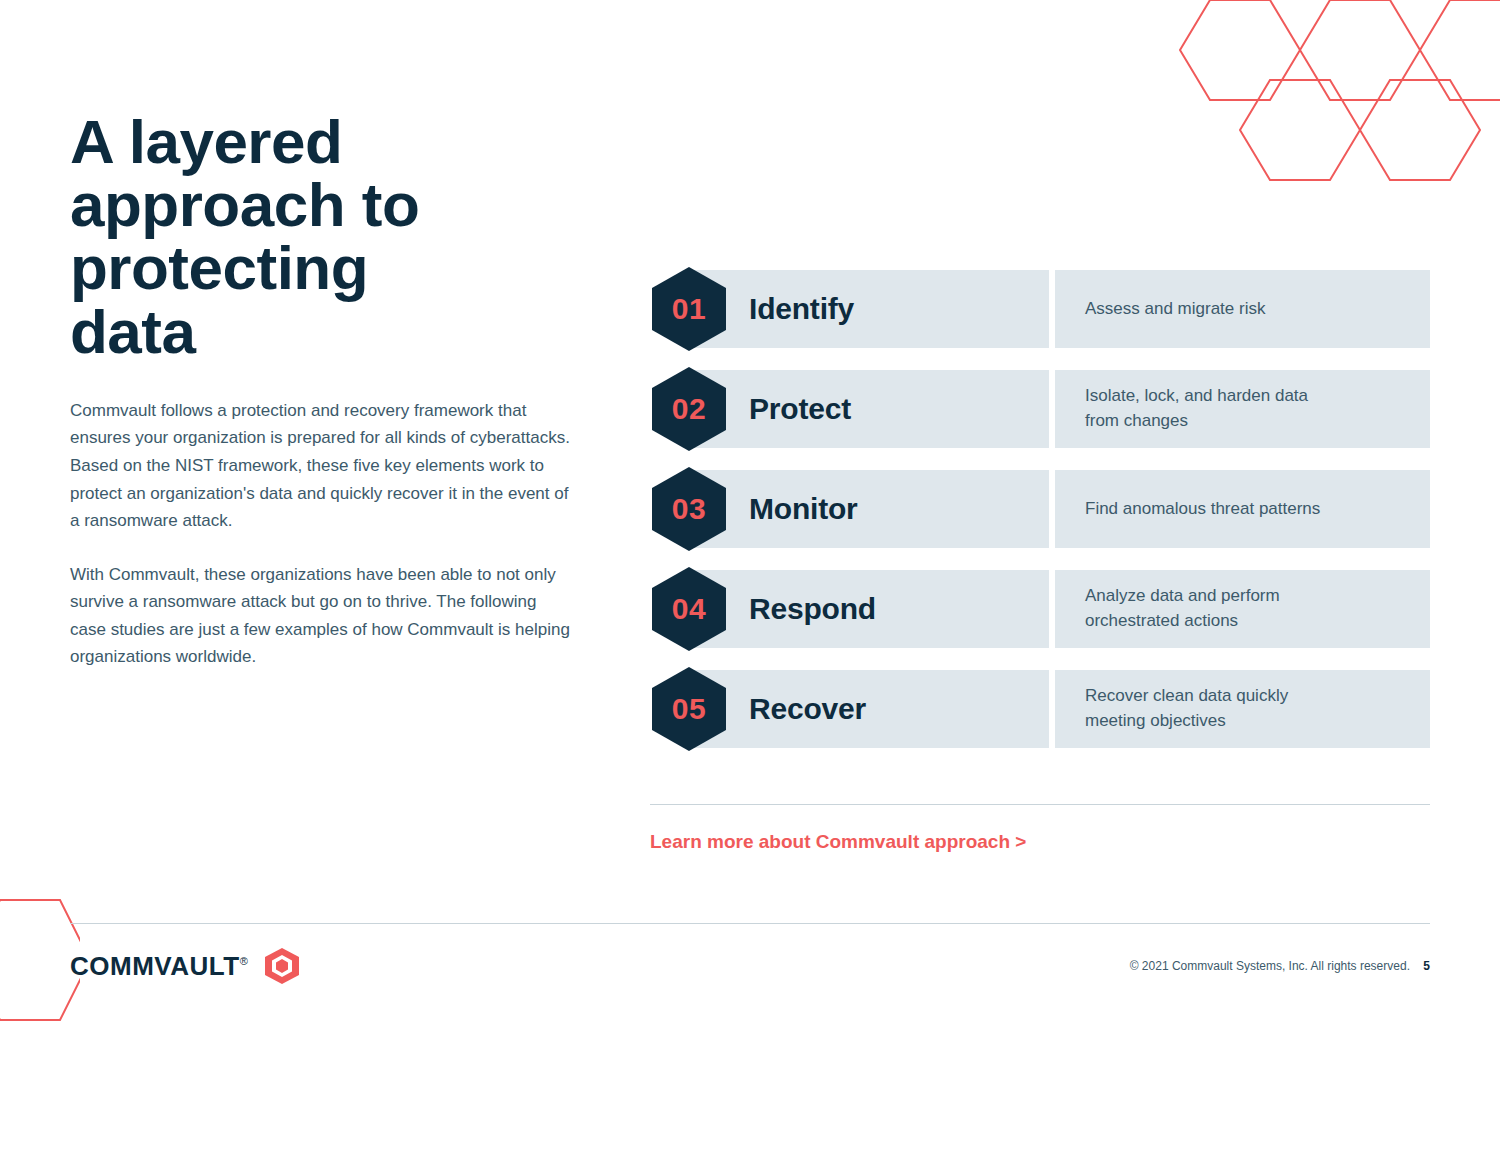A layered
approach to
protecting
data
Commvault follows a protection and recovery framework that ensures your organization is prepared for all kinds of cyberattacks. Based on the NIST framework, these five key elements work to protect an organization's data and quickly recover it in the event of a ransomware attack.
With Commvault, these organizations have been able to not only survive a ransomware attack but go on to thrive. The following case studies are just a few examples of how Commvault is helping organizations worldwide.
01
Identify
Assess and migrate risk
02
Protect
Isolate, lock, and harden data
from changes
03
Monitor
Find anomalous threat patterns
04
Respond
Analyze data and perform
orchestrated actions
05
Recover
Recover clean data quickly
meeting objectives
Learn more about Commvault approach >
COMMVAULT®
© 2021 Commvault Systems, Inc. All rights reserved. 5